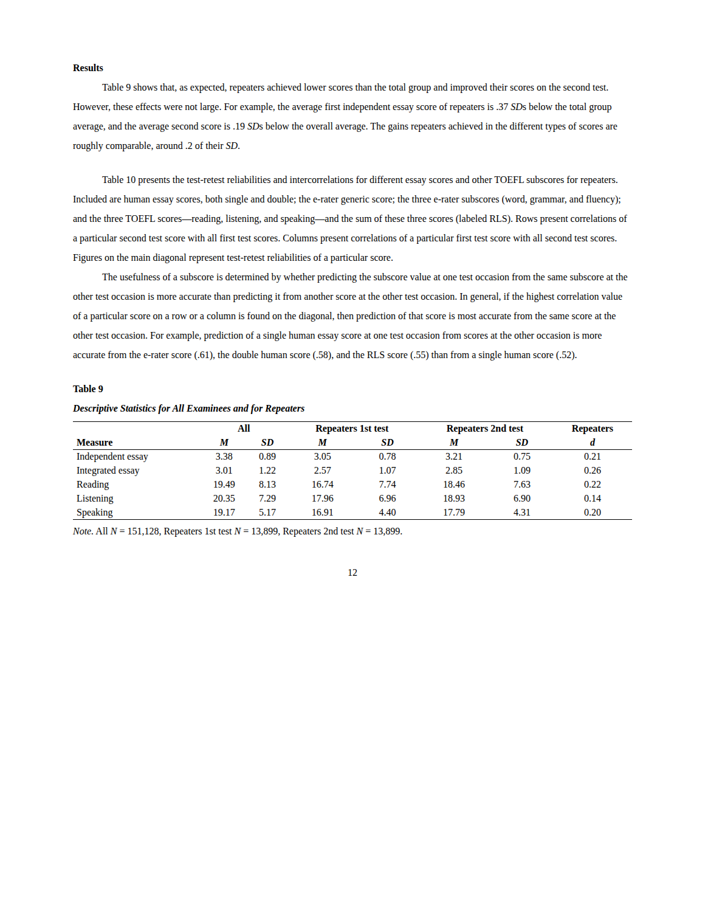Results
Table 9 shows that, as expected, repeaters achieved lower scores than the total group and improved their scores on the second test. However, these effects were not large. For example, the average first independent essay score of repeaters is .37 SDs below the total group average, and the average second score is .19 SDs below the overall average. The gains repeaters achieved in the different types of scores are roughly comparable, around .2 of their SD.
Table 10 presents the test-retest reliabilities and intercorrelations for different essay scores and other TOEFL subscores for repeaters. Included are human essay scores, both single and double; the e-rater generic score; the three e-rater subscores (word, grammar, and fluency); and the three TOEFL scores—reading, listening, and speaking—and the sum of these three scores (labeled RLS). Rows present correlations of a particular second test score with all first test scores. Columns present correlations of a particular first test score with all second test scores. Figures on the main diagonal represent test-retest reliabilities of a particular score.
The usefulness of a subscore is determined by whether predicting the subscore value at one test occasion from the same subscore at the other test occasion is more accurate than predicting it from another score at the other test occasion. In general, if the highest correlation value of a particular score on a row or a column is found on the diagonal, then prediction of that score is most accurate from the same score at the other test occasion. For example, prediction of a single human essay score at one test occasion from scores at the other occasion is more accurate from the e-rater score (.61), the double human score (.58), and the RLS score (.55) than from a single human score (.52).
Table 9
Descriptive Statistics for All Examinees and for Repeaters
| | All | Repeaters 1st test | Repeaters 2nd test | Repeaters |
| --- | --- | --- | --- | --- |
| Measure | M | SD | M | SD | M | SD | d |
| Independent essay | 3.38 | 0.89 | 3.05 | 0.78 | 3.21 | 0.75 | 0.21 |
| Integrated essay | 3.01 | 1.22 | 2.57 | 1.07 | 2.85 | 1.09 | 0.26 |
| Reading | 19.49 | 8.13 | 16.74 | 7.74 | 18.46 | 7.63 | 0.22 |
| Listening | 20.35 | 7.29 | 17.96 | 6.96 | 18.93 | 6.90 | 0.14 |
| Speaking | 19.17 | 5.17 | 16.91 | 4.40 | 17.79 | 4.31 | 0.20 |
Note. All N = 151,128, Repeaters 1st test N = 13,899, Repeaters 2nd test N = 13,899.
12